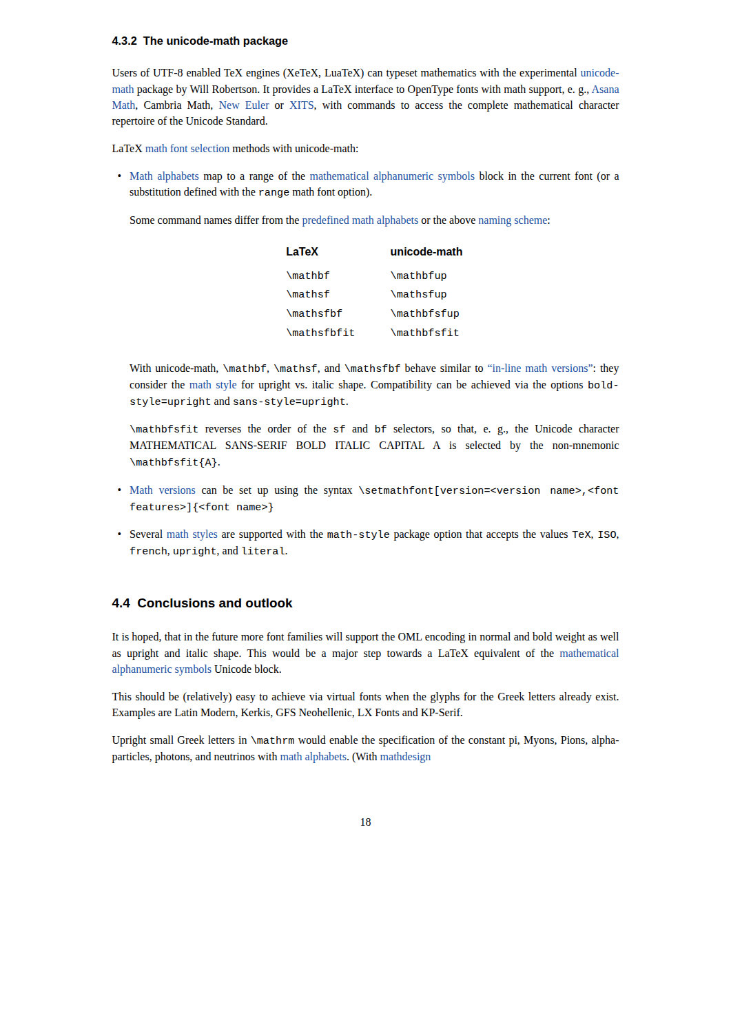4.3.2 The unicode-math package
Users of UTF-8 enabled TeX engines (XeTeX, LuaTeX) can typeset mathematics with the experimental unicode-math package by Will Robertson. It provides a LaTeX interface to OpenType fonts with math support, e. g., Asana Math, Cambria Math, New Euler or XITS, with commands to access the complete mathematical character repertoire of the Unicode Standard.
LaTeX math font selection methods with unicode-math:
Math alphabets map to a range of the mathematical alphanumeric symbols block in the current font (or a substitution defined with the range math font option).
Some command names differ from the predefined math alphabets or the above naming scheme:
| LaTeX | unicode-math |
| --- | --- |
| \mathbf | \mathbfup |
| \mathsf | \mathsfup |
| \mathsfbf | \mathbfsfup |
| \mathsfbfit | \mathbfsfit |
With unicode-math, \mathbf, \mathsf, and \mathsfbf behave similar to “in-line math versions”: they consider the math style for upright vs. italic shape. Compatibility can be achieved via the options bold-style=upright and sans-style=upright.
\mathbfsfit reverses the order of the sf and bf selectors, so that, e. g., the Unicode character MATHEMATICAL SANS-SERIF BOLD ITALIC CAPITAL A is selected by the non-mnemonic \mathbfsfit{A}.
Math versions can be set up using the syntax \setmathfont[version=<version name>,<font features>]{<font name>}
Several math styles are supported with the math-style package option that accepts the values TeX, ISO, french, upright, and literal.
4.4 Conclusions and outlook
It is hoped, that in the future more font families will support the OML encoding in normal and bold weight as well as upright and italic shape. This would be a major step towards a LaTeX equivalent of the mathematical alphanumeric symbols Unicode block.
This should be (relatively) easy to achieve via virtual fonts when the glyphs for the Greek letters already exist. Examples are Latin Modern, Kerkis, GFS Neohellenic, LX Fonts and KP-Serif.
Upright small Greek letters in \mathrm would enable the specification of the constant pi, Myons, Pions, alpha-particles, photons, and neutrinos with math alphabets. (With mathdesign
18